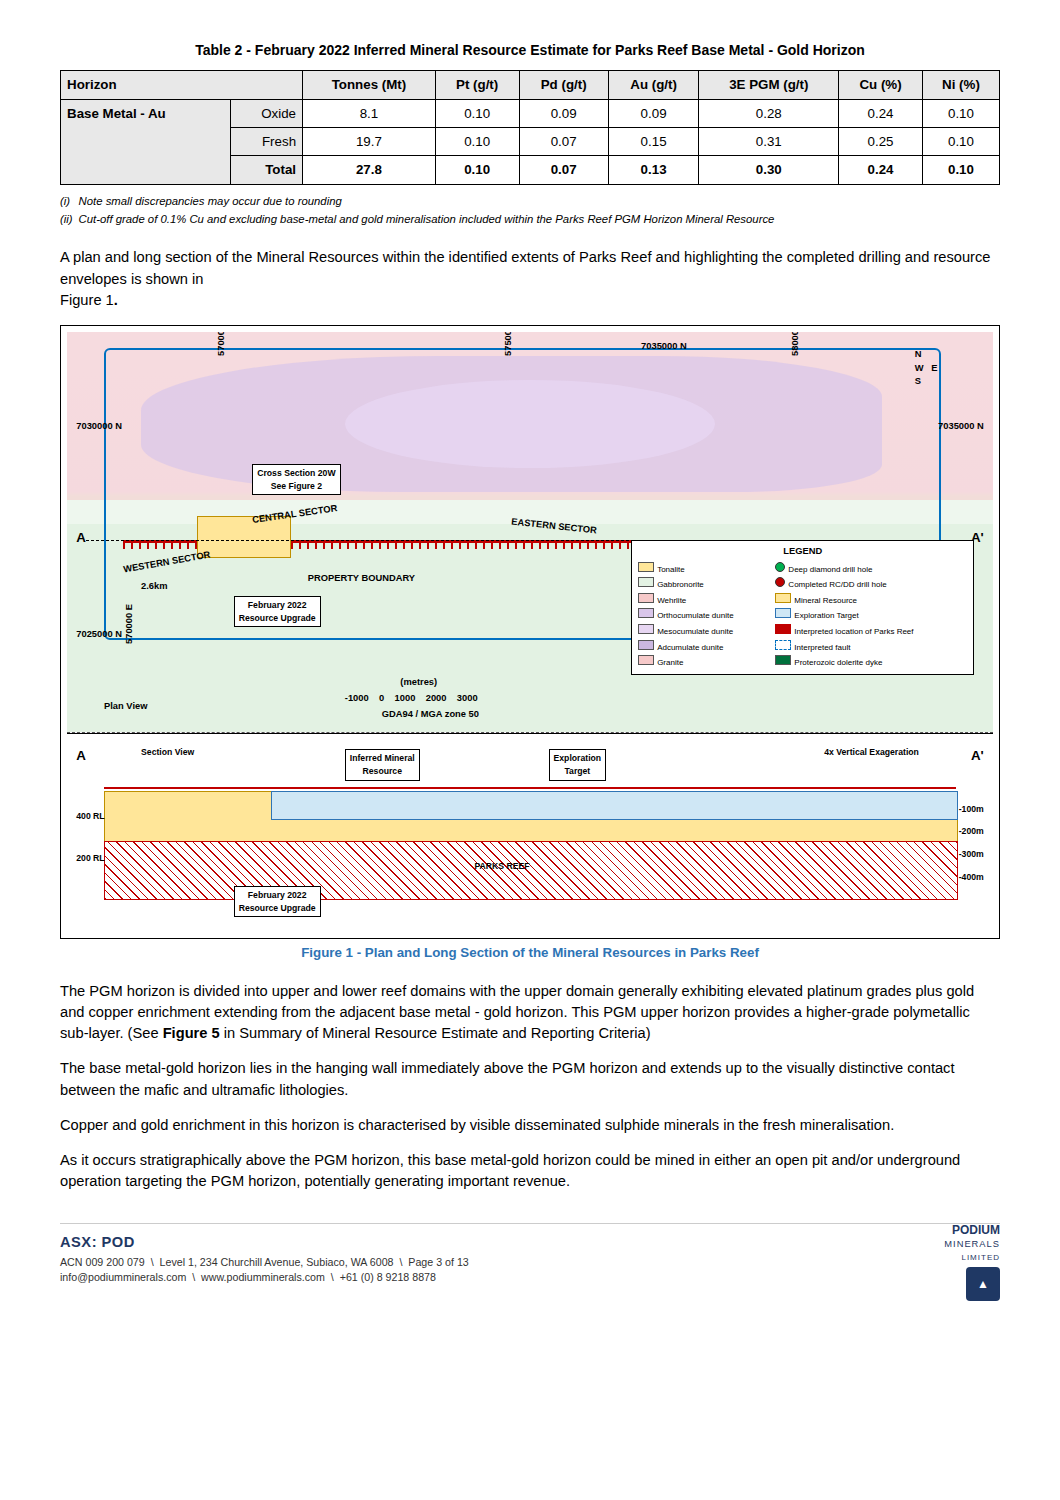Table 2 - February 2022 Inferred Mineral Resource Estimate for Parks Reef Base Metal - Gold Horizon
| Horizon | Tonnes (Mt) | Pt (g/t) | Pd (g/t) | Au (g/t) | 3E PGM (g/t) | Cu (%) | Ni (%) |
| --- | --- | --- | --- | --- | --- | --- | --- |
| Base Metal - Au | Oxide | 8.1 | 0.10 | 0.09 | 0.09 | 0.28 | 0.24 | 0.10 |
| Fresh | 19.7 | 0.10 | 0.07 | 0.15 | 0.31 | 0.25 | 0.10 |
| Total | 27.8 | 0.10 | 0.07 | 0.13 | 0.30 | 0.24 | 0.10 |
| (i) | Note small discrepancies may occur due to rounding |
| (ii) | Cut-off grade of 0.1% Cu and excluding base-metal and gold mineralisation included within the Parks Reef PGM Horizon Mineral Resource |
A plan and long section of the Mineral Resources within the identified extents of Parks Reef and highlighting the completed drilling and resource envelopes is shown in
Figure 1.
A
A'
CENTRAL SECTOR
EASTERN SECTOR
FAR EAST
WESTERN SECTOR
2.6km
PROPERTY BOUNDARY
Cross Section 20W
See Figure 2
February 2022
Resource Upgrade
570000 E
575000 E
580000 E
7030000 N
7035000 N
7035000 N
7025000 N
570000 E
Plan View
(metres)
-1000 0 1000 2000 3000
GDA94 / MGA zone 50
N
W E
S
LEGEND
| Tonalite | Deep diamond drill hole |
| Gabbronorite | Completed RC/DD drill hole |
| Wehrlite | Mineral Resource |
| Orthocumulate dunite | Exploration Target |
| Mesocumulate dunite | Interpreted location of Parks Reef |
| Adcumulate dunite | Interpreted fault |
| Granite | Proterozoic dolerite dyke |
A
A'
Section View
4x Vertical Exageration
Inferred Mineral
Resource
Exploration
Target
PARKS REEF
February 2022
Resource Upgrade
400 RL
200 RL
-100m
-200m
-300m
-400m
Figure 1 - Plan and Long Section of the Mineral Resources in Parks Reef
The PGM horizon is divided into upper and lower reef domains with the upper domain generally exhibiting elevated platinum grades plus gold and copper enrichment extending from the adjacent base metal - gold horizon. This PGM upper horizon provides a higher-grade polymetallic sub-layer. (See Figure 5 in Summary of Mineral Resource Estimate and Reporting Criteria)
The base metal-gold horizon lies in the hanging wall immediately above the PGM horizon and extends up to the visually distinctive contact between the mafic and ultramafic lithologies.
Copper and gold enrichment in this horizon is characterised by visible disseminated sulphide minerals in the fresh mineralisation.
As it occurs stratigraphically above the PGM horizon, this base metal-gold horizon could be mined in either an open pit and/or underground operation targeting the PGM horizon, potentially generating important revenue.
ASX: POD
ACN 009 200 079 \ Level 1, 234 Churchill Avenue, Subiaco, WA 6008 \ Page 3 of 13
info@podiumminerals.com \ www.podiumminerals.com \ +61 (0) 8 9218 8878
PODIUM
MINERALS
LIMITED
▲